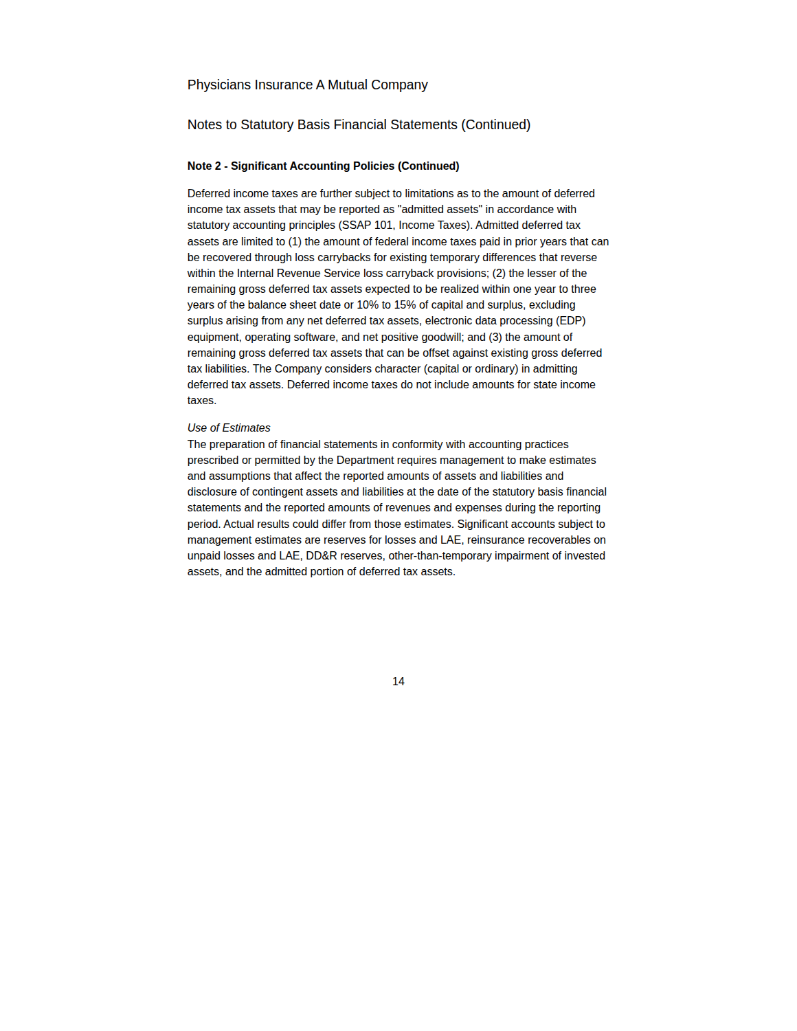Physicians Insurance A Mutual Company
Notes to Statutory Basis Financial Statements (Continued)
Note 2 - Significant Accounting Policies (Continued)
Deferred income taxes are further subject to limitations as to the amount of deferred income tax assets that may be reported as "admitted assets" in accordance with statutory accounting principles (SSAP 101, Income Taxes). Admitted deferred tax assets are limited to (1) the amount of federal income taxes paid in prior years that can be recovered through loss carrybacks for existing temporary differences that reverse within the Internal Revenue Service loss carryback provisions; (2) the lesser of the remaining gross deferred tax assets expected to be realized within one year to three years of the balance sheet date or 10% to 15% of capital and surplus, excluding surplus arising from any net deferred tax assets, electronic data processing (EDP) equipment, operating software, and net positive goodwill; and (3) the amount of remaining gross deferred tax assets that can be offset against existing gross deferred tax liabilities. The Company considers character (capital or ordinary) in admitting deferred tax assets. Deferred income taxes do not include amounts for state income taxes.
Use of Estimates
The preparation of financial statements in conformity with accounting practices prescribed or permitted by the Department requires management to make estimates and assumptions that affect the reported amounts of assets and liabilities and disclosure of contingent assets and liabilities at the date of the statutory basis financial statements and the reported amounts of revenues and expenses during the reporting period. Actual results could differ from those estimates. Significant accounts subject to management estimates are reserves for losses and LAE, reinsurance recoverables on unpaid losses and LAE, DD&R reserves, other-than-temporary impairment of invested assets, and the admitted portion of deferred tax assets.
14